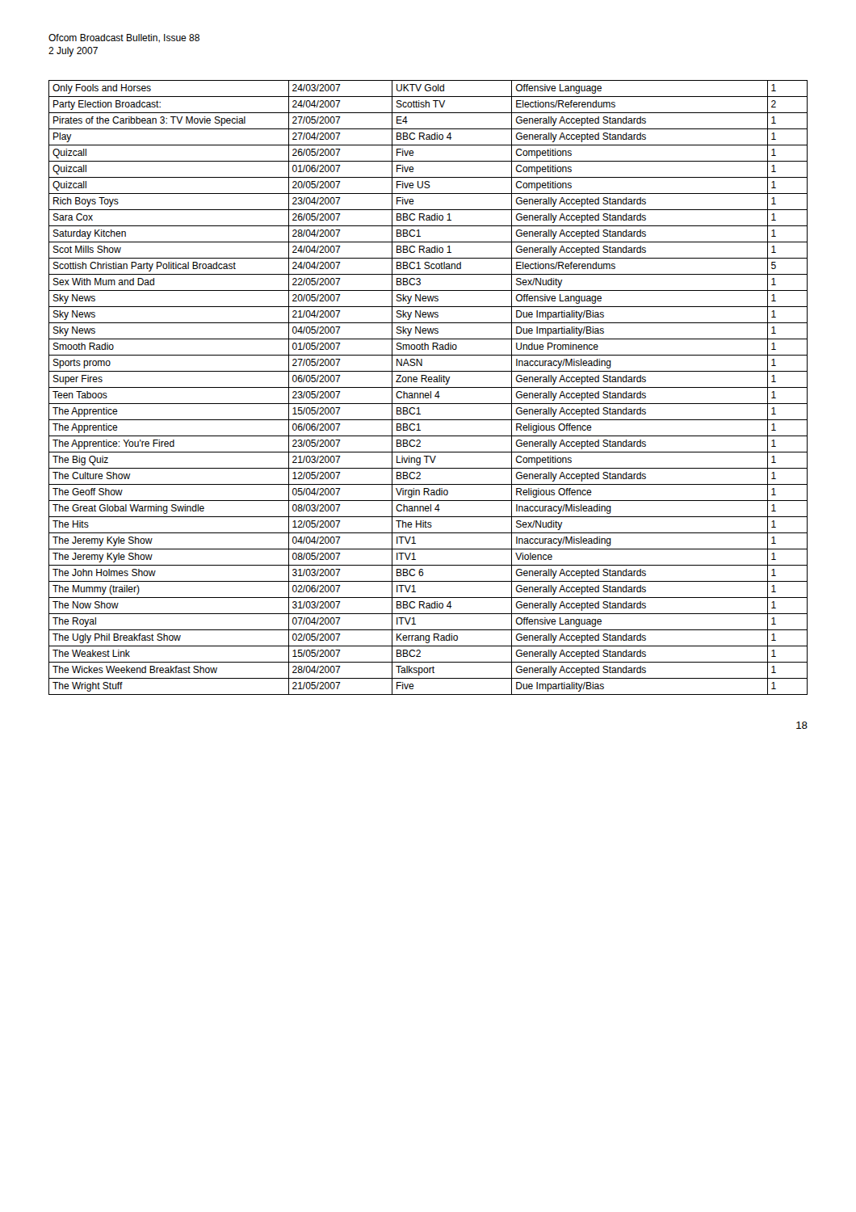Ofcom Broadcast Bulletin, Issue 88
2 July 2007
| Only Fools and Horses | 24/03/2007 | UKTV Gold | Offensive Language | 1 |
| Party Election Broadcast: | 24/04/2007 | Scottish TV | Elections/Referendums | 2 |
| Pirates of the Caribbean 3: TV Movie Special | 27/05/2007 | E4 | Generally Accepted Standards | 1 |
| Play | 27/04/2007 | BBC Radio 4 | Generally Accepted Standards | 1 |
| Quizcall | 26/05/2007 | Five | Competitions | 1 |
| Quizcall | 01/06/2007 | Five | Competitions | 1 |
| Quizcall | 20/05/2007 | Five US | Competitions | 1 |
| Rich Boys Toys | 23/04/2007 | Five | Generally Accepted Standards | 1 |
| Sara Cox | 26/05/2007 | BBC Radio 1 | Generally Accepted Standards | 1 |
| Saturday Kitchen | 28/04/2007 | BBC1 | Generally Accepted Standards | 1 |
| Scot Mills Show | 24/04/2007 | BBC Radio 1 | Generally Accepted Standards | 1 |
| Scottish Christian Party Political Broadcast | 24/04/2007 | BBC1 Scotland | Elections/Referendums | 5 |
| Sex With Mum and Dad | 22/05/2007 | BBC3 | Sex/Nudity | 1 |
| Sky News | 20/05/2007 | Sky News | Offensive Language | 1 |
| Sky News | 21/04/2007 | Sky News | Due Impartiality/Bias | 1 |
| Sky News | 04/05/2007 | Sky News | Due Impartiality/Bias | 1 |
| Smooth Radio | 01/05/2007 | Smooth Radio | Undue Prominence | 1 |
| Sports promo | 27/05/2007 | NASN | Inaccuracy/Misleading | 1 |
| Super Fires | 06/05/2007 | Zone Reality | Generally Accepted Standards | 1 |
| Teen Taboos | 23/05/2007 | Channel 4 | Generally Accepted Standards | 1 |
| The Apprentice | 15/05/2007 | BBC1 | Generally Accepted Standards | 1 |
| The Apprentice | 06/06/2007 | BBC1 | Religious Offence | 1 |
| The Apprentice: You're Fired | 23/05/2007 | BBC2 | Generally Accepted Standards | 1 |
| The Big Quiz | 21/03/2007 | Living TV | Competitions | 1 |
| The Culture Show | 12/05/2007 | BBC2 | Generally Accepted Standards | 1 |
| The Geoff Show | 05/04/2007 | Virgin Radio | Religious Offence | 1 |
| The Great Global Warming Swindle | 08/03/2007 | Channel 4 | Inaccuracy/Misleading | 1 |
| The Hits | 12/05/2007 | The Hits | Sex/Nudity | 1 |
| The Jeremy Kyle Show | 04/04/2007 | ITV1 | Inaccuracy/Misleading | 1 |
| The Jeremy Kyle Show | 08/05/2007 | ITV1 | Violence | 1 |
| The John Holmes Show | 31/03/2007 | BBC 6 | Generally Accepted Standards | 1 |
| The Mummy (trailer) | 02/06/2007 | ITV1 | Generally Accepted Standards | 1 |
| The Now Show | 31/03/2007 | BBC Radio 4 | Generally Accepted Standards | 1 |
| The Royal | 07/04/2007 | ITV1 | Offensive Language | 1 |
| The Ugly Phil Breakfast Show | 02/05/2007 | Kerrang Radio | Generally Accepted Standards | 1 |
| The Weakest Link | 15/05/2007 | BBC2 | Generally Accepted Standards | 1 |
| The Wickes Weekend Breakfast Show | 28/04/2007 | Talksport | Generally Accepted Standards | 1 |
| The Wright Stuff | 21/05/2007 | Five | Due Impartiality/Bias | 1 |
18